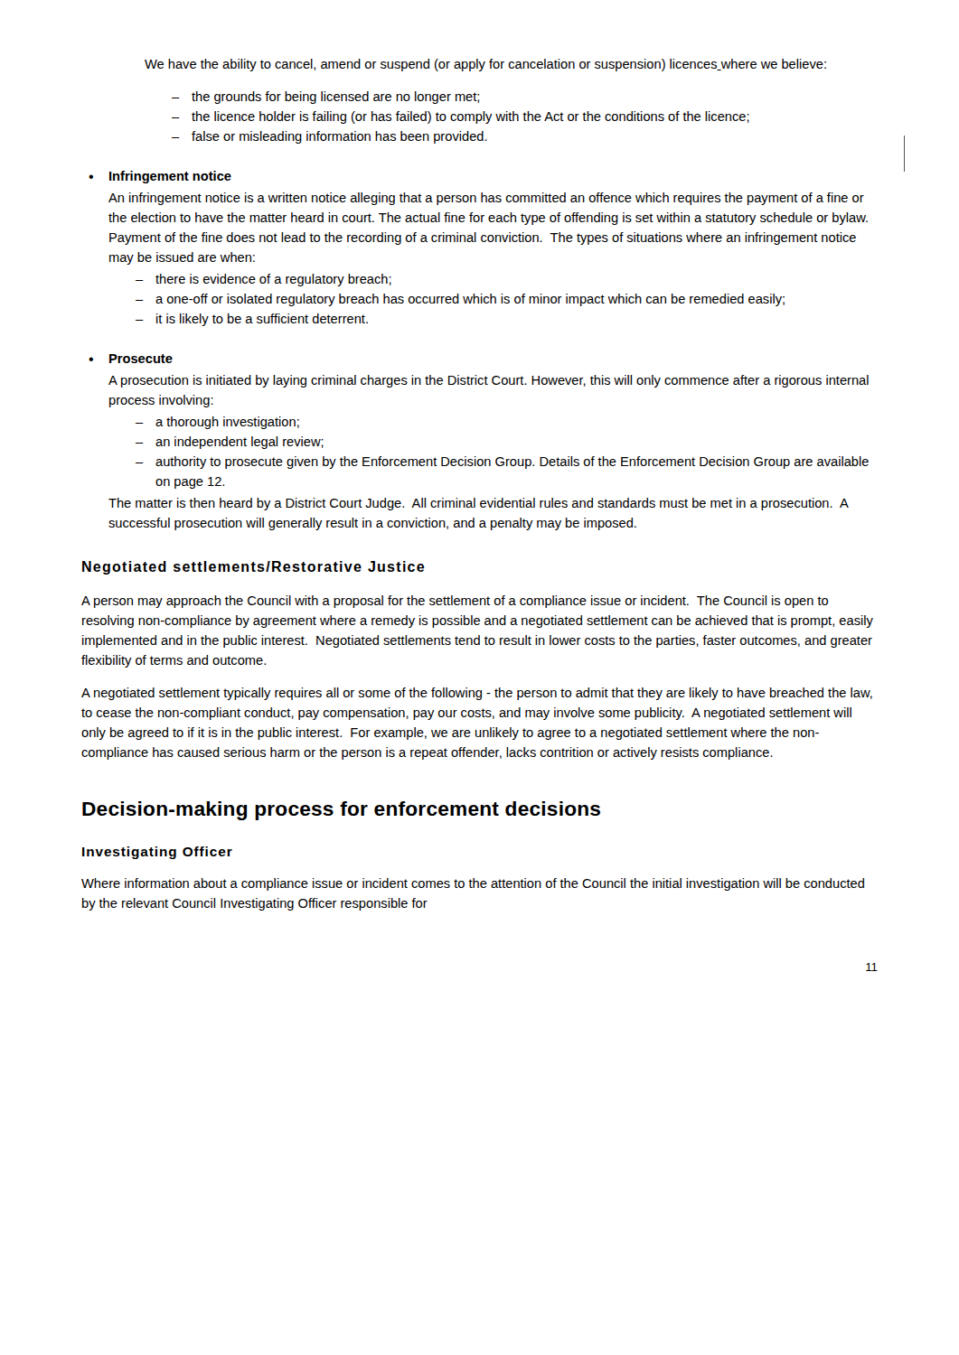We have the ability to cancel, amend or suspend (or apply for cancelation or suspension) licences where we believe:
the grounds for being licensed are no longer met;
the licence holder is failing (or has failed) to comply with the Act or the conditions of the licence;
false or misleading information has been provided.
Infringement notice An infringement notice is a written notice alleging that a person has committed an offence which requires the payment of a fine or the election to have the matter heard in court. The actual fine for each type of offending is set within a statutory schedule or bylaw. Payment of the fine does not lead to the recording of a criminal conviction. The types of situations where an infringement notice may be issued are when:
there is evidence of a regulatory breach;
a one-off or isolated regulatory breach has occurred which is of minor impact which can be remedied easily;
it is likely to be a sufficient deterrent.
Prosecute A prosecution is initiated by laying criminal charges in the District Court. However, this will only commence after a rigorous internal process involving:
a thorough investigation;
an independent legal review;
authority to prosecute given by the Enforcement Decision Group. Details of the Enforcement Decision Group are available on page 12.
The matter is then heard by a District Court Judge. All criminal evidential rules and standards must be met in a prosecution. A successful prosecution will generally result in a conviction, and a penalty may be imposed.
Negotiated settlements/Restorative Justice
A person may approach the Council with a proposal for the settlement of a compliance issue or incident. The Council is open to resolving non-compliance by agreement where a remedy is possible and a negotiated settlement can be achieved that is prompt, easily implemented and in the public interest. Negotiated settlements tend to result in lower costs to the parties, faster outcomes, and greater flexibility of terms and outcome.
A negotiated settlement typically requires all or some of the following - the person to admit that they are likely to have breached the law, to cease the non-compliant conduct, pay compensation, pay our costs, and may involve some publicity. A negotiated settlement will only be agreed to if it is in the public interest. For example, we are unlikely to agree to a negotiated settlement where the non-compliance has caused serious harm or the person is a repeat offender, lacks contrition or actively resists compliance.
Decision-making process for enforcement decisions
Investigating Officer
Where information about a compliance issue or incident comes to the attention of the Council the initial investigation will be conducted by the relevant Council Investigating Officer responsible for
11